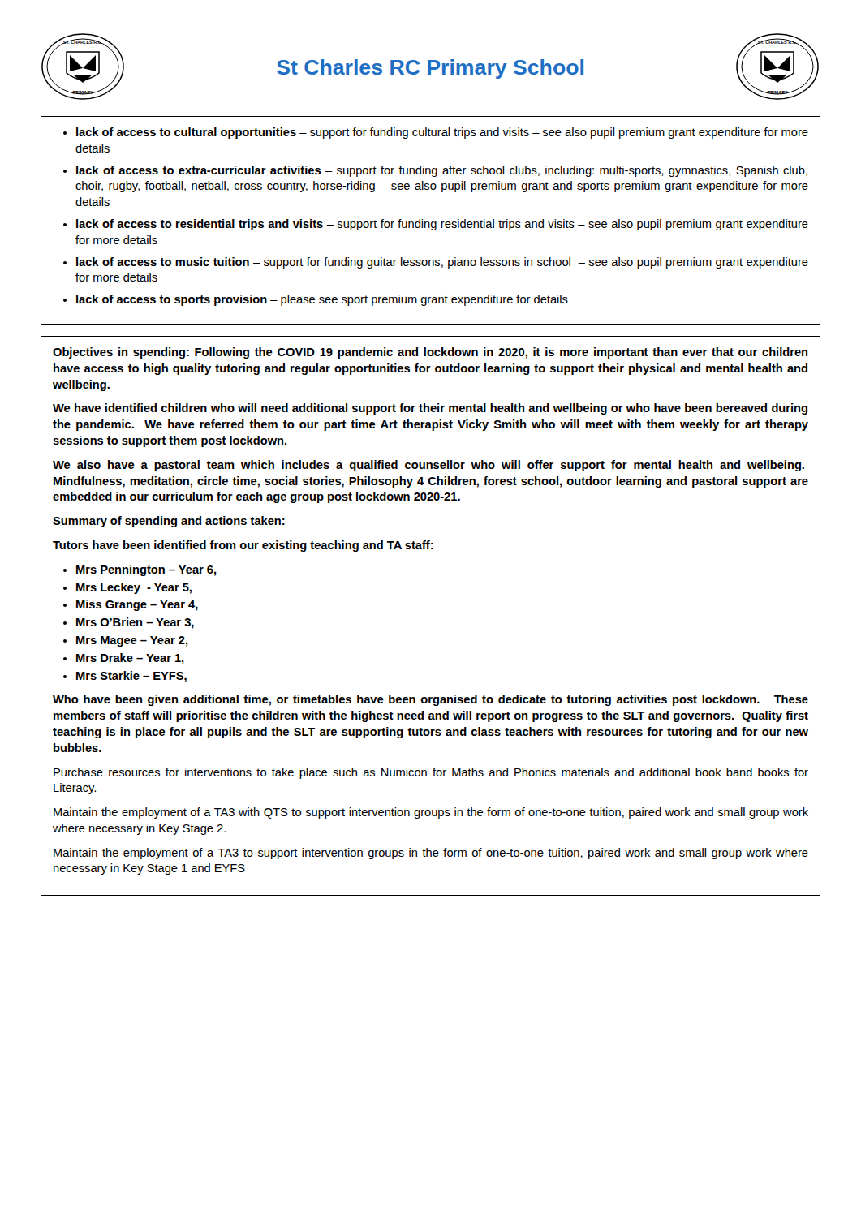ST. CHARLES R.C. PRIMARY
St Charles RC Primary School
ST. CHARLES R.C. PRIMARY
lack of access to cultural opportunities – support for funding cultural trips and visits – see also pupil premium grant expenditure for more details
lack of access to extra-curricular activities – support for funding after school clubs, including: multi-sports, gymnastics, Spanish club, choir, rugby, football, netball, cross country, horse-riding – see also pupil premium grant and sports premium grant expenditure for more details
lack of access to residential trips and visits – support for funding residential trips and visits – see also pupil premium grant expenditure for more details
lack of access to music tuition – support for funding guitar lessons, piano lessons in school – see also pupil premium grant expenditure for more details
lack of access to sports provision – please see sport premium grant expenditure for details
Objectives in spending: Following the COVID 19 pandemic and lockdown in 2020, it is more important than ever that our children have access to high quality tutoring and regular opportunities for outdoor learning to support their physical and mental health and wellbeing.
We have identified children who will need additional support for their mental health and wellbeing or who have been bereaved during the pandemic. We have referred them to our part time Art therapist Vicky Smith who will meet with them weekly for art therapy sessions to support them post lockdown.
We also have a pastoral team which includes a qualified counsellor who will offer support for mental health and wellbeing. Mindfulness, meditation, circle time, social stories, Philosophy 4 Children, forest school, outdoor learning and pastoral support are embedded in our curriculum for each age group post lockdown 2020-21.
Summary of spending and actions taken:
Tutors have been identified from our existing teaching and TA staff:
Mrs Pennington – Year 6,
Mrs Leckey - Year 5,
Miss Grange – Year 4,
Mrs O’Brien – Year 3,
Mrs Magee – Year 2,
Mrs Drake – Year 1,
Mrs Starkie – EYFS,
Who have been given additional time, or timetables have been organised to dedicate to tutoring activities post lockdown. These members of staff will prioritise the children with the highest need and will report on progress to the SLT and governors. Quality first teaching is in place for all pupils and the SLT are supporting tutors and class teachers with resources for tutoring and for our new bubbles.
Purchase resources for interventions to take place such as Numicon for Maths and Phonics materials and additional book band books for Literacy.
Maintain the employment of a TA3 with QTS to support intervention groups in the form of one-to-one tuition, paired work and small group work where necessary in Key Stage 2.
Maintain the employment of a TA3 to support intervention groups in the form of one-to-one tuition, paired work and small group work where necessary in Key Stage 1 and EYFS